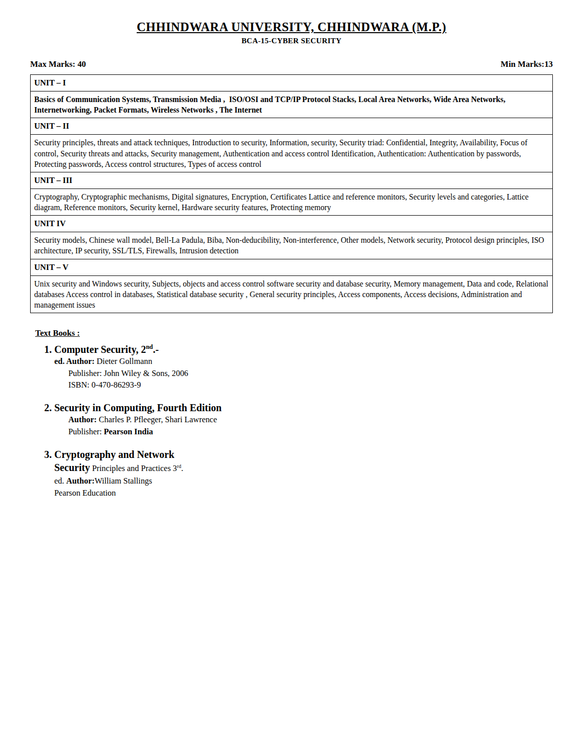CHHINDWARA UNIVERSITY, CHHINDWARA (M.P.)
BCA-15-CYBER SECURITY
Max Marks: 40 Min Marks:13
| UNIT – I |
| Basics of Communication Systems, Transmission Media , ISO/OSI and TCP/IP Protocol Stacks, Local Area Networks, Wide Area Networks, Internetworking, Packet Formats, Wireless Networks , The Internet |
| UNIT – II |
| Security principles, threats and attack techniques, Introduction to security, Information, security, Security triad: Confidential, Integrity, Availability, Focus of control, Security threats and attacks, Security management, Authentication and access control Identification, Authentication: Authentication by passwords, Protecting passwords, Access control structures, Types of access control |
| UNIT – III |
| Cryptography, Cryptographic mechanisms, Digital signatures, Encryption, Certificates Lattice and reference monitors, Security levels and categories, Lattice diagram, Reference monitors, Security kernel, Hardware security features, Protecting memory |
| UNIT IV |
| Security models, Chinese wall model, Bell-La Padula, Biba, Non-deducibility, Non-interference, Other models, Network security, Protocol design principles, ISO architecture, IP security, SSL/TLS, Firewalls, Intrusion detection |
| UNIT – V |
| Unix security and Windows security, Subjects, objects and access control software security and database security, Memory management, Data and code, Relational databases Access control in databases, Statistical database security , General security principles, Access components, Access decisions, Administration and management issues |
Text Books :
Computer Security, 2nd.- ed. Author: Dieter Gollmann Publisher: John Wiley & Sons, 2006 ISBN: 0-470-86293-9
Security in Computing, Fourth Edition Author: Charles P. Pfleeger, Shari Lawrence Publisher: Pearson India
Cryptography and Network Security Principles and Practices 3rd. ed. Author: William Stallings Pearson Education